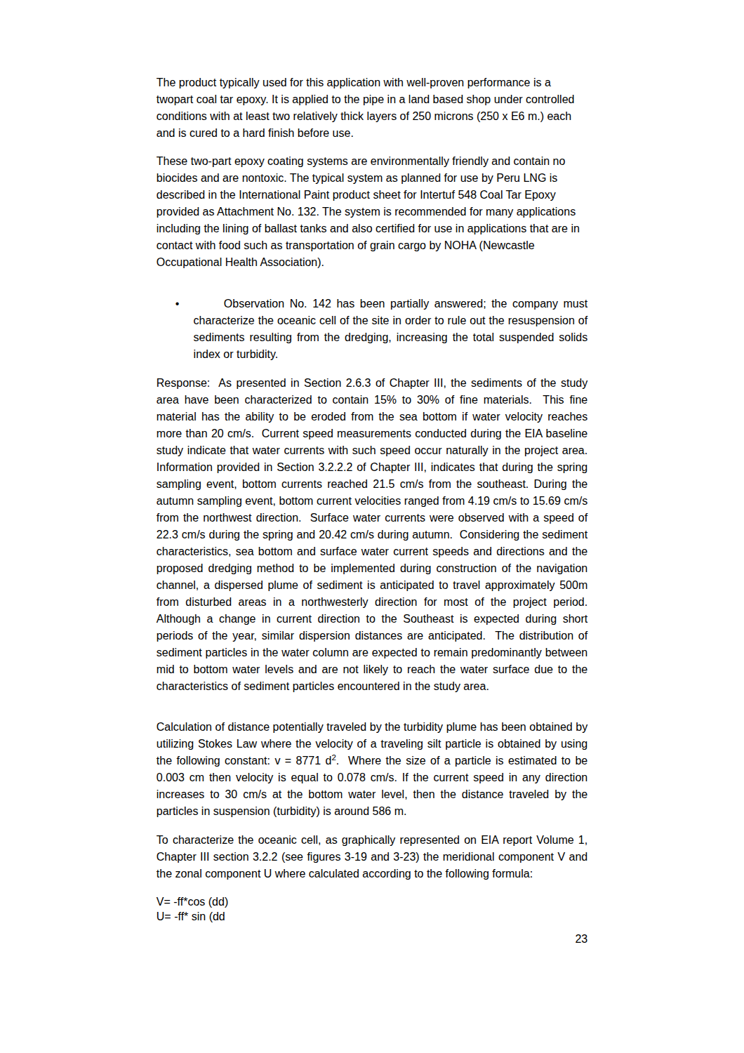The product typically used for this application with well-proven performance is a twopart coal tar epoxy. It is applied to the pipe in a land based shop under controlled conditions with at least two relatively thick layers of 250 microns (250 x E6 m.) each and is cured to a hard finish before use.
These two-part epoxy coating systems are environmentally friendly and contain no biocides and are nontoxic. The typical system as planned for use by Peru LNG is described in the International Paint product sheet for Intertuf 548 Coal Tar Epoxy provided as Attachment No. 132. The system is recommended for many applications including the lining of ballast tanks and also certified for use in applications that are in contact with food such as transportation of grain cargo by NOHA (Newcastle Occupational Health Association).
• Observation No. 142 has been partially answered; the company must characterize the oceanic cell of the site in order to rule out the resuspension of sediments resulting from the dredging, increasing the total suspended solids index or turbidity.
Response: As presented in Section 2.6.3 of Chapter III, the sediments of the study area have been characterized to contain 15% to 30% of fine materials. This fine material has the ability to be eroded from the sea bottom if water velocity reaches more than 20 cm/s. Current speed measurements conducted during the EIA baseline study indicate that water currents with such speed occur naturally in the project area. Information provided in Section 3.2.2.2 of Chapter III, indicates that during the spring sampling event, bottom currents reached 21.5 cm/s from the southeast. During the autumn sampling event, bottom current velocities ranged from 4.19 cm/s to 15.69 cm/s from the northwest direction. Surface water currents were observed with a speed of 22.3 cm/s during the spring and 20.42 cm/s during autumn. Considering the sediment characteristics, sea bottom and surface water current speeds and directions and the proposed dredging method to be implemented during construction of the navigation channel, a dispersed plume of sediment is anticipated to travel approximately 500m from disturbed areas in a northwesterly direction for most of the project period. Although a change in current direction to the Southeast is expected during short periods of the year, similar dispersion distances are anticipated. The distribution of sediment particles in the water column are expected to remain predominantly between mid to bottom water levels and are not likely to reach the water surface due to the characteristics of sediment particles encountered in the study area.
Calculation of distance potentially traveled by the turbidity plume has been obtained by utilizing Stokes Law where the velocity of a traveling silt particle is obtained by using the following constant: v = 8771 d2. Where the size of a particle is estimated to be 0.003 cm then velocity is equal to 0.078 cm/s. If the current speed in any direction increases to 30 cm/s at the bottom water level, then the distance traveled by the particles in suspension (turbidity) is around 586 m.
To characterize the oceanic cell, as graphically represented on EIA report Volume 1, Chapter III section 3.2.2 (see figures 3-19 and 3-23) the meridional component V and the zonal component U where calculated according to the following formula:
V= -ff*cos (dd)
U= -ff* sin (dd
23